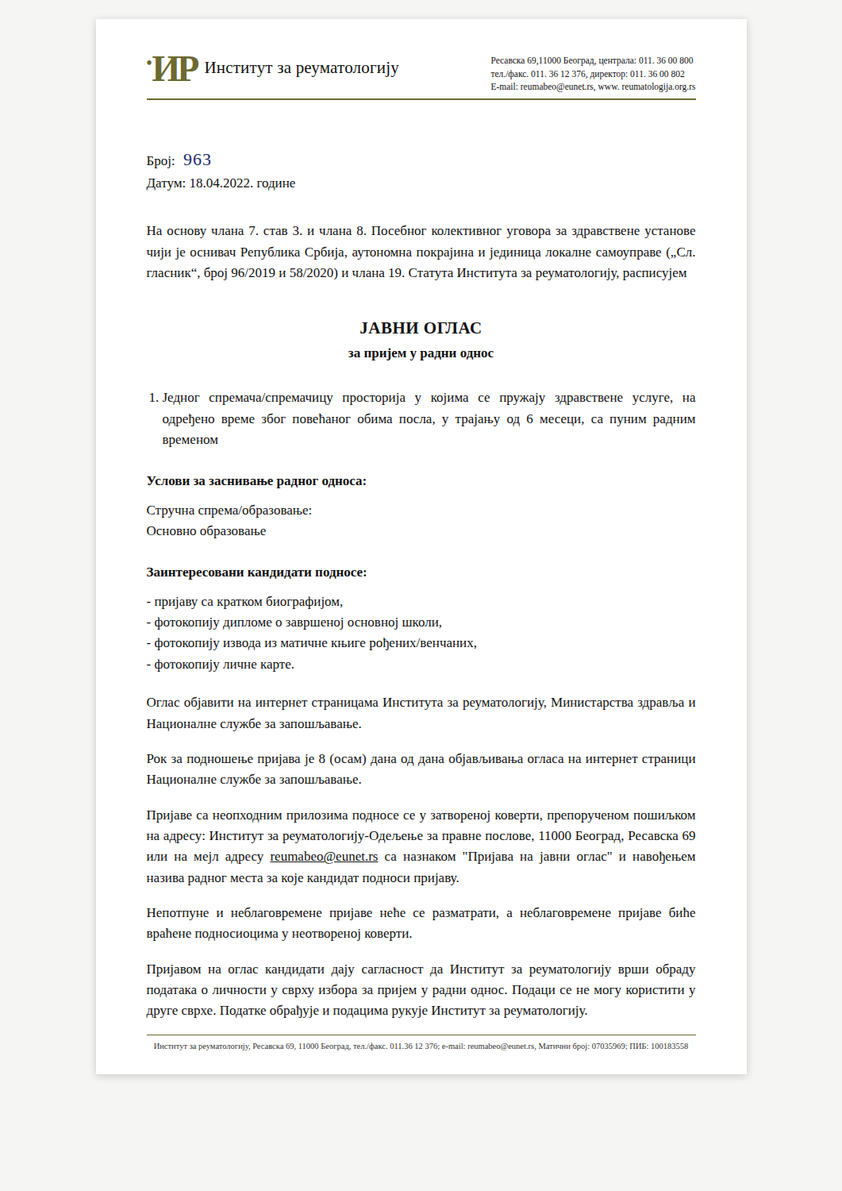•ИР
Институт за реуматологију
Ресавска 69,11000 Београд, централа: 011. 36 00 800
тел./факс. 011. 36 12 376, директор: 011. 36 00 802
E-mail: reumabeo@eunet.rs, www. reumatologija.org.rs
Број: 963
Датум: 18.04.2022. године
На основу члана 7. став 3. и члана 8. Посебног колективног уговора за здравствене установе чији је оснивач Република Србија, аутономна покрајина и јединица локалне самоуправе („Сл. гласник“, број 96/2019 и 58/2020) и члана 19. Статута Института за реуматологију, расписујем
ЈАВНИ ОГЛАС
за пријем у радни однос
Једног спремача/спремачицу просторија у којима се пружају здравствене услуге, на одређено време због повећаног обима посла, у трајању од 6 месеци, са пуним радним временом
Услови за заснивање радног односа:
Стручна спрема/образовање:
Основно образовање
Заинтересовани кандидати подносе:
пријаву са кратком биографијом,
фотокопију дипломе о завршеној основној школи,
фотокопију извода из матичне књиге рођених/венчаних,
фотокопију личне карте.
Оглас објавити на интернет страницама Института за реуматологију, Министарства здравља и Националне службе за запошљавање.
Рок за подношење пријава је 8 (осам) дана од дана објављивања огласа на интернет страници Националне службе за запошљавање.
Пријаве са неопходним прилозима подносе се у затвореној коверти, препорученом пошиљком на адресу: Институт за реуматологију-Одељење за правне послове, 11000 Београд, Ресавска 69 или на мејл адресу reumabeo@eunet.rs са назнаком "Пријава на јавни оглас" и навођењем назива радног места за које кандидат подноси пријаву.
Непотпуне и неблаговремене пријаве неће се разматрати, а неблаговремене пријаве биће враћене подносиоцима у неотвореној коверти.
Пријавом на оглас кандидати дају сагласност да Институт за реуматологију врши обраду података о личности у сврху избора за пријем у радни однос. Подаци се не могу користити у друге сврхе. Податке обрађује и подацима рукује Институт за реуматологију.
Институт за реуматологију, Ресавска 69, 11000 Београд, тел./факс. 011.36 12 376; e-mail: reumabeo@eunet.rs, Матични број: 07035969; ПИБ: 100183558